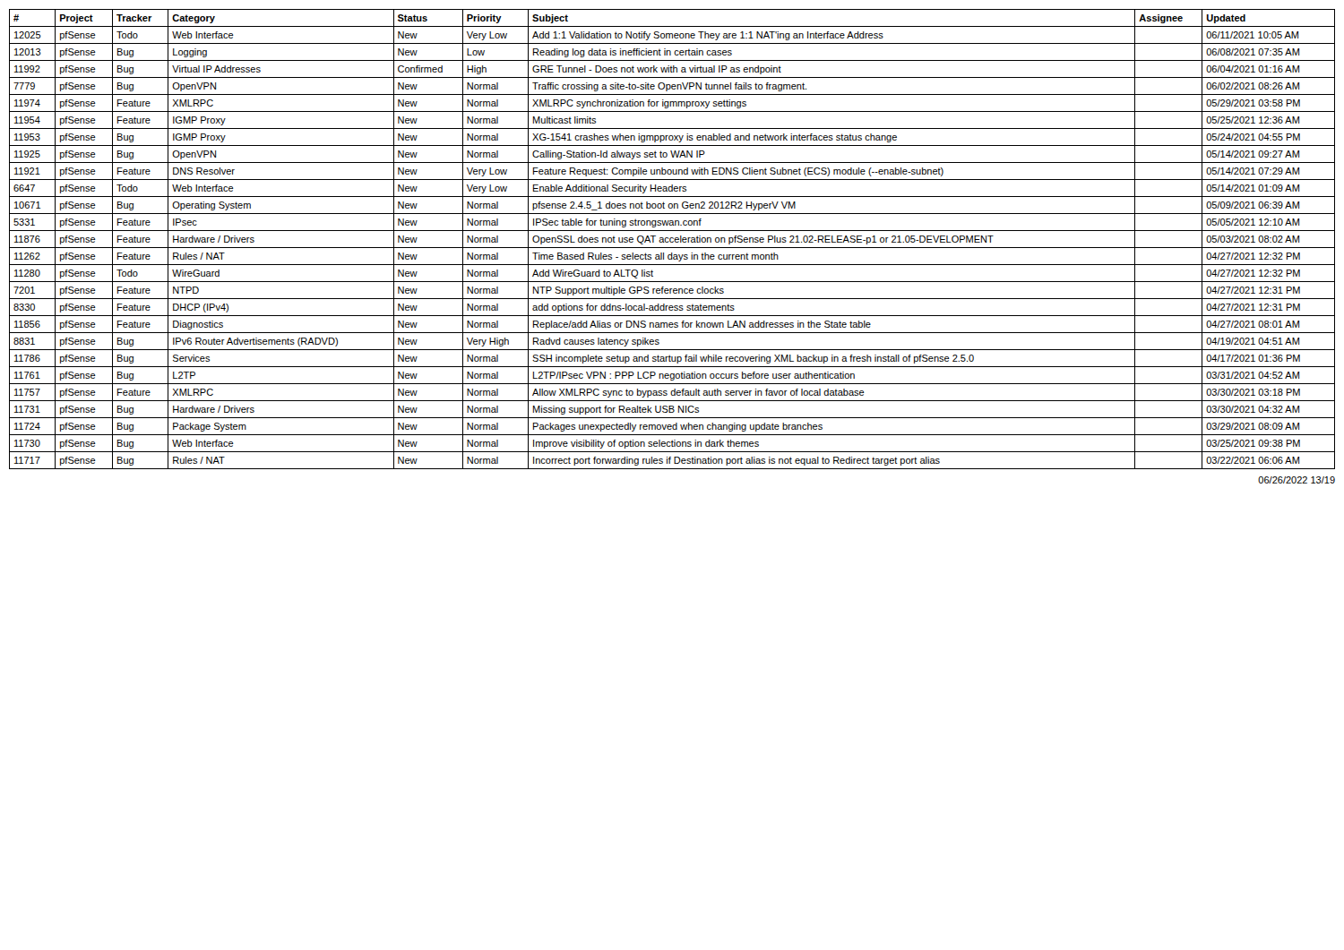| # | Project | Tracker | Category | Status | Priority | Subject | Assignee | Updated |
| --- | --- | --- | --- | --- | --- | --- | --- | --- |
| 12025 | pfSense | Todo | Web Interface | New | Very Low | Add 1:1 Validation to Notify Someone They are 1:1 NAT'ing an Interface Address | | 06/11/2021 10:05 AM |
| 12013 | pfSense | Bug | Logging | New | Low | Reading log data is inefficient in certain cases | | 06/08/2021 07:35 AM |
| 11992 | pfSense | Bug | Virtual IP Addresses | Confirmed | High | GRE Tunnel - Does not work with a virtual IP as endpoint | | 06/04/2021 01:16 AM |
| 7779 | pfSense | Bug | OpenVPN | New | Normal | Traffic crossing a site-to-site OpenVPN tunnel fails to fragment. | | 06/02/2021 08:26 AM |
| 11974 | pfSense | Feature | XMLRPC | New | Normal | XMLRPC synchronization for igmmproxy settings | | 05/29/2021 03:58 PM |
| 11954 | pfSense | Feature | IGMP Proxy | New | Normal | Multicast limits | | 05/25/2021 12:36 AM |
| 11953 | pfSense | Bug | IGMP Proxy | New | Normal | XG-1541 crashes when igmpproxy is enabled and network interfaces status change | | 05/24/2021 04:55 PM |
| 11925 | pfSense | Bug | OpenVPN | New | Normal | Calling-Station-Id always set to WAN IP | | 05/14/2021 09:27 AM |
| 11921 | pfSense | Feature | DNS Resolver | New | Very Low | Feature Request: Compile unbound with EDNS Client Subnet (ECS) module (--enable-subnet) | | 05/14/2021 07:29 AM |
| 6647 | pfSense | Todo | Web Interface | New | Very Low | Enable Additional Security Headers | | 05/14/2021 01:09 AM |
| 10671 | pfSense | Bug | Operating System | New | Normal | pfsense 2.4.5_1 does not boot on Gen2 2012R2 HyperV VM | | 05/09/2021 06:39 AM |
| 5331 | pfSense | Feature | IPsec | New | Normal | IPSec table for tuning strongswan.conf | | 05/05/2021 12:10 AM |
| 11876 | pfSense | Feature | Hardware / Drivers | New | Normal | OpenSSL does not use QAT acceleration on pfSense Plus 21.02-RELEASE-p1 or 21.05-DEVELOPMENT | | 05/03/2021 08:02 AM |
| 11262 | pfSense | Feature | Rules / NAT | New | Normal | Time Based Rules - selects all days in the current month | | 04/27/2021 12:32 PM |
| 11280 | pfSense | Todo | WireGuard | New | Normal | Add WireGuard to ALTQ list | | 04/27/2021 12:32 PM |
| 7201 | pfSense | Feature | NTPD | New | Normal | NTP Support multiple GPS reference clocks | | 04/27/2021 12:31 PM |
| 8330 | pfSense | Feature | DHCP (IPv4) | New | Normal | add options for ddns-local-address statements | | 04/27/2021 12:31 PM |
| 11856 | pfSense | Feature | Diagnostics | New | Normal | Replace/add Alias or DNS names for known LAN addresses in the State table | | 04/27/2021 08:01 AM |
| 8831 | pfSense | Bug | IPv6 Router Advertisements (RADVD) | New | Very High | Radvd causes latency spikes | | 04/19/2021 04:51 AM |
| 11786 | pfSense | Bug | Services | New | Normal | SSH incomplete setup and startup fail while recovering XML backup in a fresh install of pfSense 2.5.0 | | 04/17/2021 01:36 PM |
| 11761 | pfSense | Bug | L2TP | New | Normal | L2TP/IPsec VPN : PPP LCP negotiation occurs before user authentication | | 03/31/2021 04:52 AM |
| 11757 | pfSense | Feature | XMLRPC | New | Normal | Allow XMLRPC sync to bypass default auth server in favor of local database | | 03/30/2021 03:18 PM |
| 11731 | pfSense | Bug | Hardware / Drivers | New | Normal | Missing support for Realtek USB NICs | | 03/30/2021 04:32 AM |
| 11724 | pfSense | Bug | Package System | New | Normal | Packages unexpectedly removed when changing update branches | | 03/29/2021 08:09 AM |
| 11730 | pfSense | Bug | Web Interface | New | Normal | Improve visibility of option selections in dark themes | | 03/25/2021 09:38 PM |
| 11717 | pfSense | Bug | Rules / NAT | New | Normal | Incorrect port forwarding rules if Destination port alias is not equal to Redirect target port alias | | 03/22/2021 06:06 AM |
06/26/2022 13/19